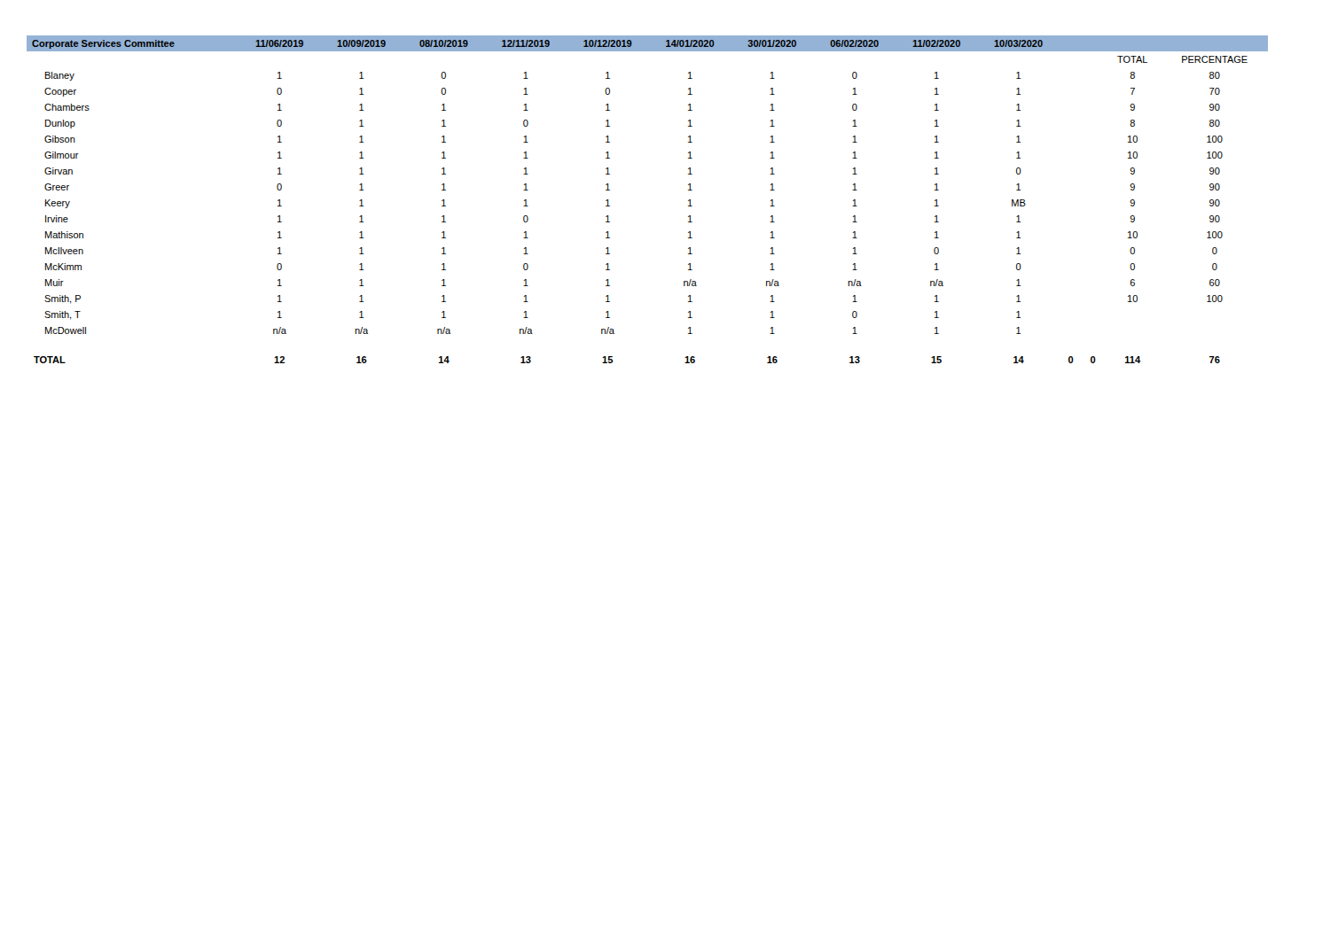| Corporate Services Committee | 11/06/2019 | 10/09/2019 | 08/10/2019 | 12/11/2019 | 10/12/2019 | 14/01/2020 | 30/01/2020 | 06/02/2020 | 11/02/2020 | 10/03/2020 | | | | |
| --- | --- | --- | --- | --- | --- | --- | --- | --- | --- | --- | --- | --- | --- | --- |
| | | | | | | | | | | | | | TOTAL | PERCENTAGE |
| Blaney | 1 | 1 | 0 | 1 | 1 | 1 | 1 | 0 | 1 | 1 | | | 8 | 80 |
| Cooper | 0 | 1 | 0 | 1 | 0 | 1 | 1 | 1 | 1 | 1 | | | 7 | 70 |
| Chambers | 1 | 1 | 1 | 1 | 1 | 1 | 1 | 0 | 1 | 1 | | | 9 | 90 |
| Dunlop | 0 | 1 | 1 | 0 | 1 | 1 | 1 | 1 | 1 | 1 | | | 8 | 80 |
| Gibson | 1 | 1 | 1 | 1 | 1 | 1 | 1 | 1 | 1 | 1 | | | 10 | 100 |
| Gilmour | 1 | 1 | 1 | 1 | 1 | 1 | 1 | 1 | 1 | 1 | | | 10 | 100 |
| Girvan | 1 | 1 | 1 | 1 | 1 | 1 | 1 | 1 | 1 | 0 | | | 9 | 90 |
| Greer | 0 | 1 | 1 | 1 | 1 | 1 | 1 | 1 | 1 | 1 | | | 9 | 90 |
| Keery | 1 | 1 | 1 | 1 | 1 | 1 | 1 | 1 | 1 | MB | | | 9 | 90 |
| Irvine | 1 | 1 | 1 | 0 | 1 | 1 | 1 | 1 | 1 | 1 | | | 9 | 90 |
| Mathison | 1 | 1 | 1 | 1 | 1 | 1 | 1 | 1 | 1 | 1 | | | 10 | 100 |
| McIlveen | 1 | 1 | 1 | 1 | 1 | 1 | 1 | 1 | 0 | 1 | | | 0 | 0 |
| McKimm | 0 | 1 | 1 | 0 | 1 | 1 | 1 | 1 | 1 | 0 | | | 0 | 0 |
| Muir | 1 | 1 | 1 | 1 | 1 | n/a | n/a | n/a | n/a | 1 | | | 6 | 60 |
| Smith, P | 1 | 1 | 1 | 1 | 1 | 1 | 1 | 1 | 1 | 1 | | | 10 | 100 |
| Smith, T | 1 | 1 | 1 | 1 | 1 | 1 | 1 | 0 | 1 | 1 | | | | |
| McDowell | n/a | n/a | n/a | n/a | n/a | 1 | 1 | 1 | 1 | 1 | | | | |
| TOTAL | 12 | 16 | 14 | 13 | 15 | 16 | 16 | 13 | 15 | 14 | 0 | 0 | 114 | 76 |